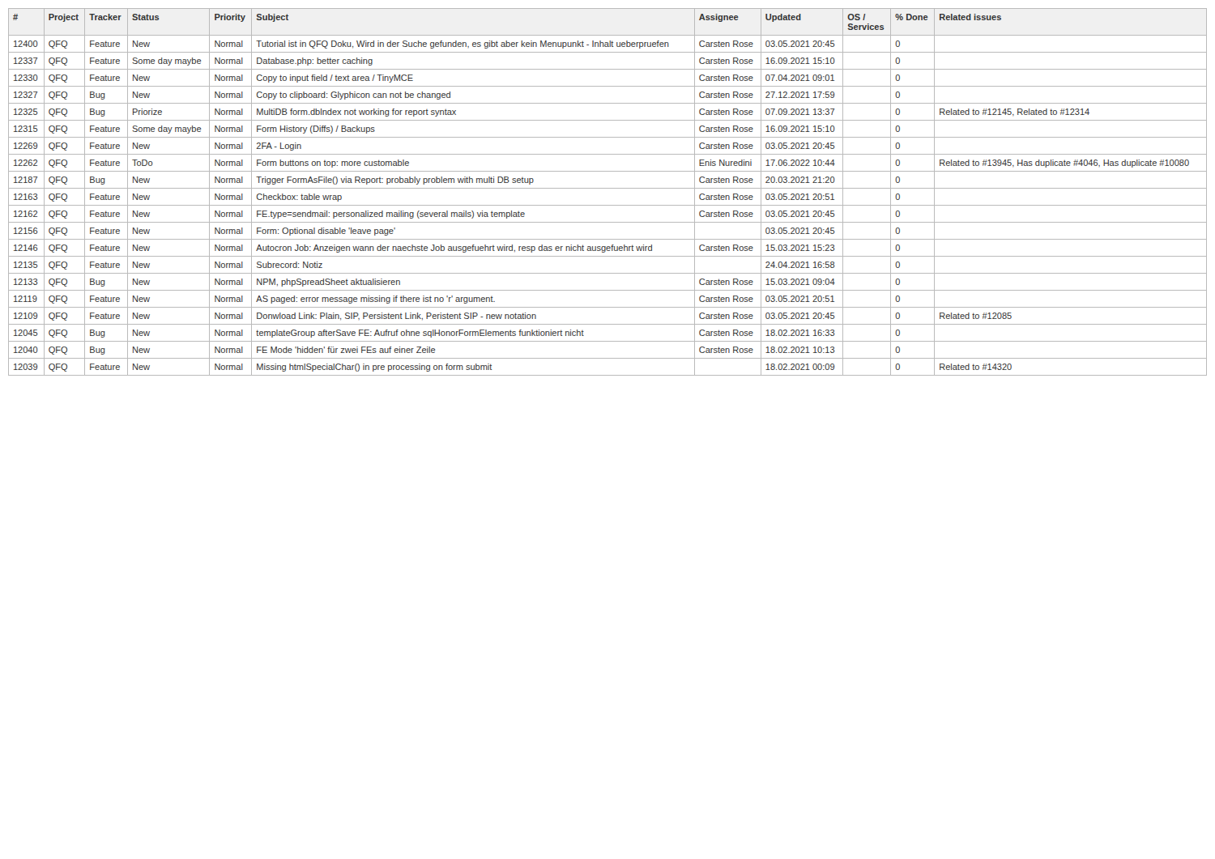| # | Project | Tracker | Status | Priority | Subject | Assignee | Updated | OS / Services | % Done | Related issues |
| --- | --- | --- | --- | --- | --- | --- | --- | --- | --- | --- |
| 12400 | QFQ | Feature | New | Normal | Tutorial ist in QFQ Doku, Wird in der Suche gefunden, es gibt aber kein Menupunkt - Inhalt ueberpruefen | Carsten Rose | 03.05.2021 20:45 | | 0 | |
| 12337 | QFQ | Feature | Some day maybe | Normal | Database.php: better caching | Carsten Rose | 16.09.2021 15:10 | | 0 | |
| 12330 | QFQ | Feature | New | Normal | Copy to input field / text area / TinyMCE | Carsten Rose | 07.04.2021 09:01 | | 0 | |
| 12327 | QFQ | Bug | New | Normal | Copy to clipboard: Glyphicon can not be changed | Carsten Rose | 27.12.2021 17:59 | | 0 | |
| 12325 | QFQ | Bug | Priorize | Normal | MultiDB form.dblndex not working for report syntax | Carsten Rose | 07.09.2021 13:37 | | 0 | Related to #12145, Related to #12314 |
| 12315 | QFQ | Feature | Some day maybe | Normal | Form History (Diffs) / Backups | Carsten Rose | 16.09.2021 15:10 | | 0 | |
| 12269 | QFQ | Feature | New | Normal | 2FA - Login | Carsten Rose | 03.05.2021 20:45 | | 0 | |
| 12262 | QFQ | Feature | ToDo | Normal | Form buttons on top: more customable | Enis Nuredini | 17.06.2022 10:44 | | 0 | Related to #13945, Has duplicate #4046, Has duplicate #10080 |
| 12187 | QFQ | Bug | New | Normal | Trigger FormAsFile() via Report: probably problem with multi DB setup | Carsten Rose | 20.03.2021 21:20 | | 0 | |
| 12163 | QFQ | Feature | New | Normal | Checkbox: table wrap | Carsten Rose | 03.05.2021 20:51 | | 0 | |
| 12162 | QFQ | Feature | New | Normal | FE.type=sendmail: personalized mailing (several mails) via template | Carsten Rose | 03.05.2021 20:45 | | 0 | |
| 12156 | QFQ | Feature | New | Normal | Form: Optional disable 'leave page' | | 03.05.2021 20:45 | | 0 | |
| 12146 | QFQ | Feature | New | Normal | Autocron Job: Anzeigen wann der naechste Job ausgefuehrt wird, resp das er nicht ausgefuehrt wird | Carsten Rose | 15.03.2021 15:23 | | 0 | |
| 12135 | QFQ | Feature | New | Normal | Subrecord: Notiz | | 24.04.2021 16:58 | | 0 | |
| 12133 | QFQ | Bug | New | Normal | NPM, phpSpreadSheet aktualisieren | Carsten Rose | 15.03.2021 09:04 | | 0 | |
| 12119 | QFQ | Feature | New | Normal | AS paged: error message missing if there ist no 'r' argument. | Carsten Rose | 03.05.2021 20:51 | | 0 | |
| 12109 | QFQ | Feature | New | Normal | Donwload Link: Plain, SIP, Persistent Link, Peristent SIP - new notation | Carsten Rose | 03.05.2021 20:45 | | 0 | Related to #12085 |
| 12045 | QFQ | Bug | New | Normal | templateGroup afterSave FE: Aufruf ohne sqlHonorFormElements funktioniert nicht | Carsten Rose | 18.02.2021 16:33 | | 0 | |
| 12040 | QFQ | Bug | New | Normal | FE Mode 'hidden' für zwei FEs auf einer Zeile | Carsten Rose | 18.02.2021 10:13 | | 0 | |
| 12039 | QFQ | Feature | New | Normal | Missing htmlSpecialChar() in pre processing on form submit | | 18.02.2021 00:09 | | 0 | Related to #14320 |